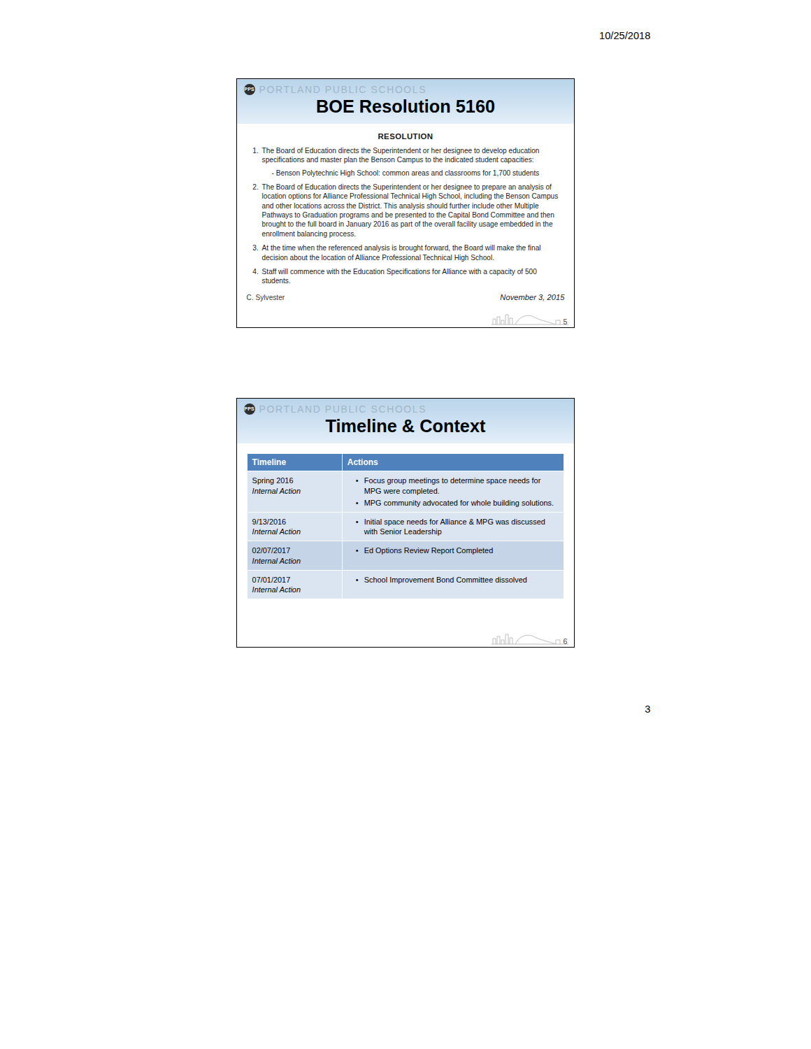10/25/2018
PPS
PORTLAND PUBLIC SCHOOLS
BOE Resolution 5160
RESOLUTION
The Board of Education directs the Superintendent or her designee to develop education specifications and master plan the Benson Campus to the indicated student capacities:
- Benson Polytechnic High School: common areas and classrooms for 1,700 students
The Board of Education directs the Superintendent or her designee to prepare an analysis of location options for Alliance Professional Technical High School, including the Benson Campus and other locations across the District. This analysis should further include other Multiple Pathways to Graduation programs and be presented to the Capital Bond Committee and then brought to the full board in January 2016 as part of the overall facility usage embedded in the enrollment balancing process.
At the time when the referenced analysis is brought forward, the Board will make the final decision about the location of Alliance Professional Technical High School.
Staff will commence with the Education Specifications for Alliance with a capacity of 500 students.
C. Sylvester
November 3, 2015
5
PPS
PORTLAND PUBLIC SCHOOLS
Timeline & Context
| Timeline | Actions |
| --- | --- |
| Spring 2016 Internal Action | Focus group meetings to determine space needs for MPG were completed. MPG community advocated for whole building solutions. |
| 9/13/2016 Internal Action | Initial space needs for Alliance & MPG was discussed with Senior Leadership |
| 02/07/2017 Internal Action | Ed Options Review Report Completed |
| 07/01/2017 Internal Action | School Improvement Bond Committee dissolved |
6
3